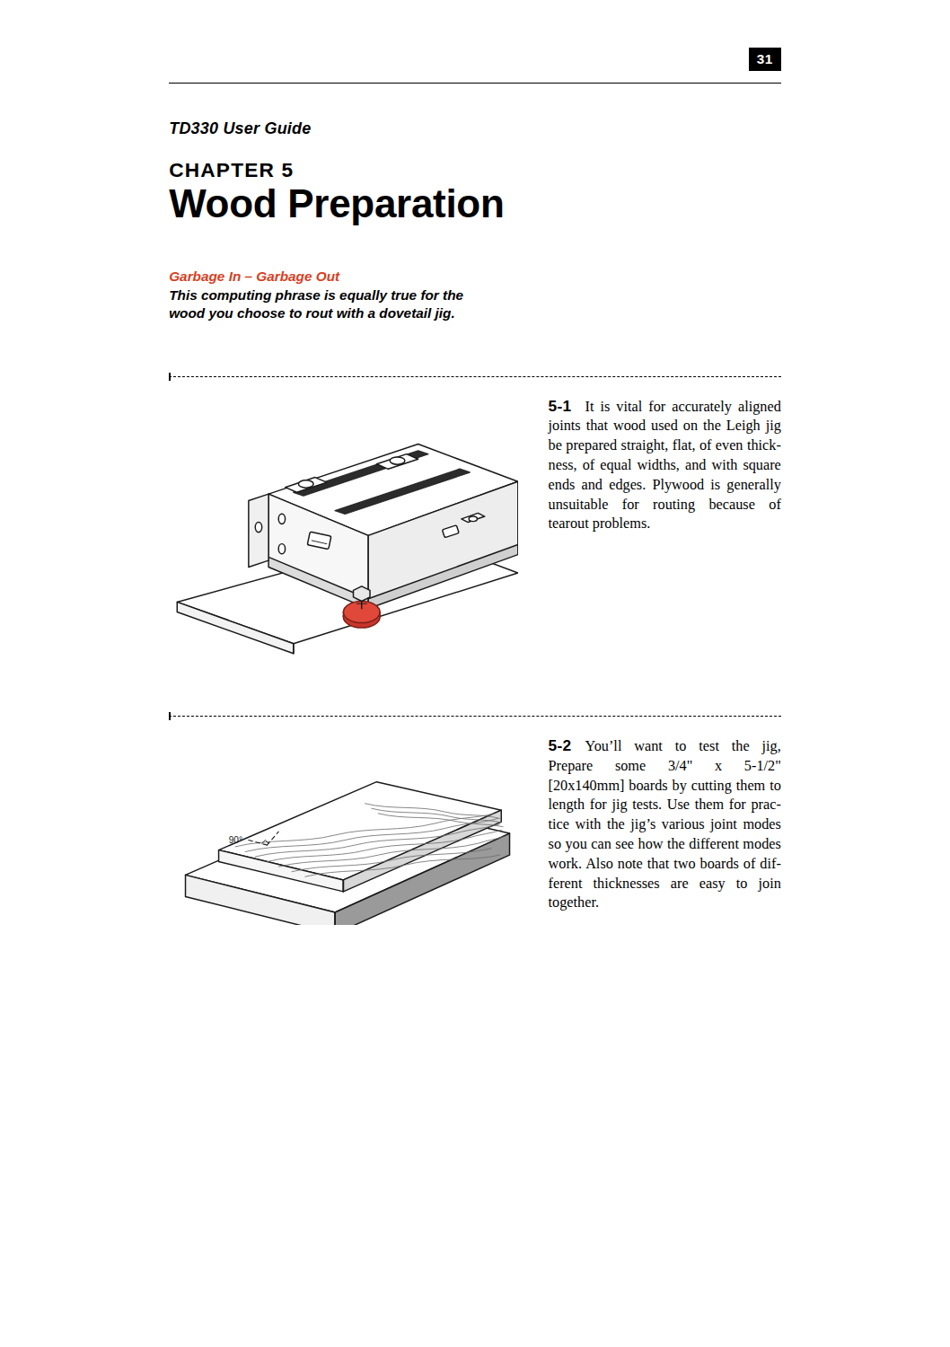31
TD330 User Guide
CHAPTER 5
Wood Preparation
Garbage In – Garbage Out
This computing phrase is equally true for the wood you choose to rout with a dovetail jig.
5-1 It is vital for accurately aligned joints that wood used on the Leigh jig be prepared straight, flat, of even thickness, of equal widths, and with square ends and edges. Plywood is generally unsuitable for routing because of tearout problems.
90°
5-2 You’ll want to test the jig, Prepare some 3/4" x 5-1/2" [20x140mm] boards by cutting them to length for jig tests. Use them for practice with the jig’s various joint modes so you can see how the different modes work. Also note that two boards of different thicknesses are easy to join together.